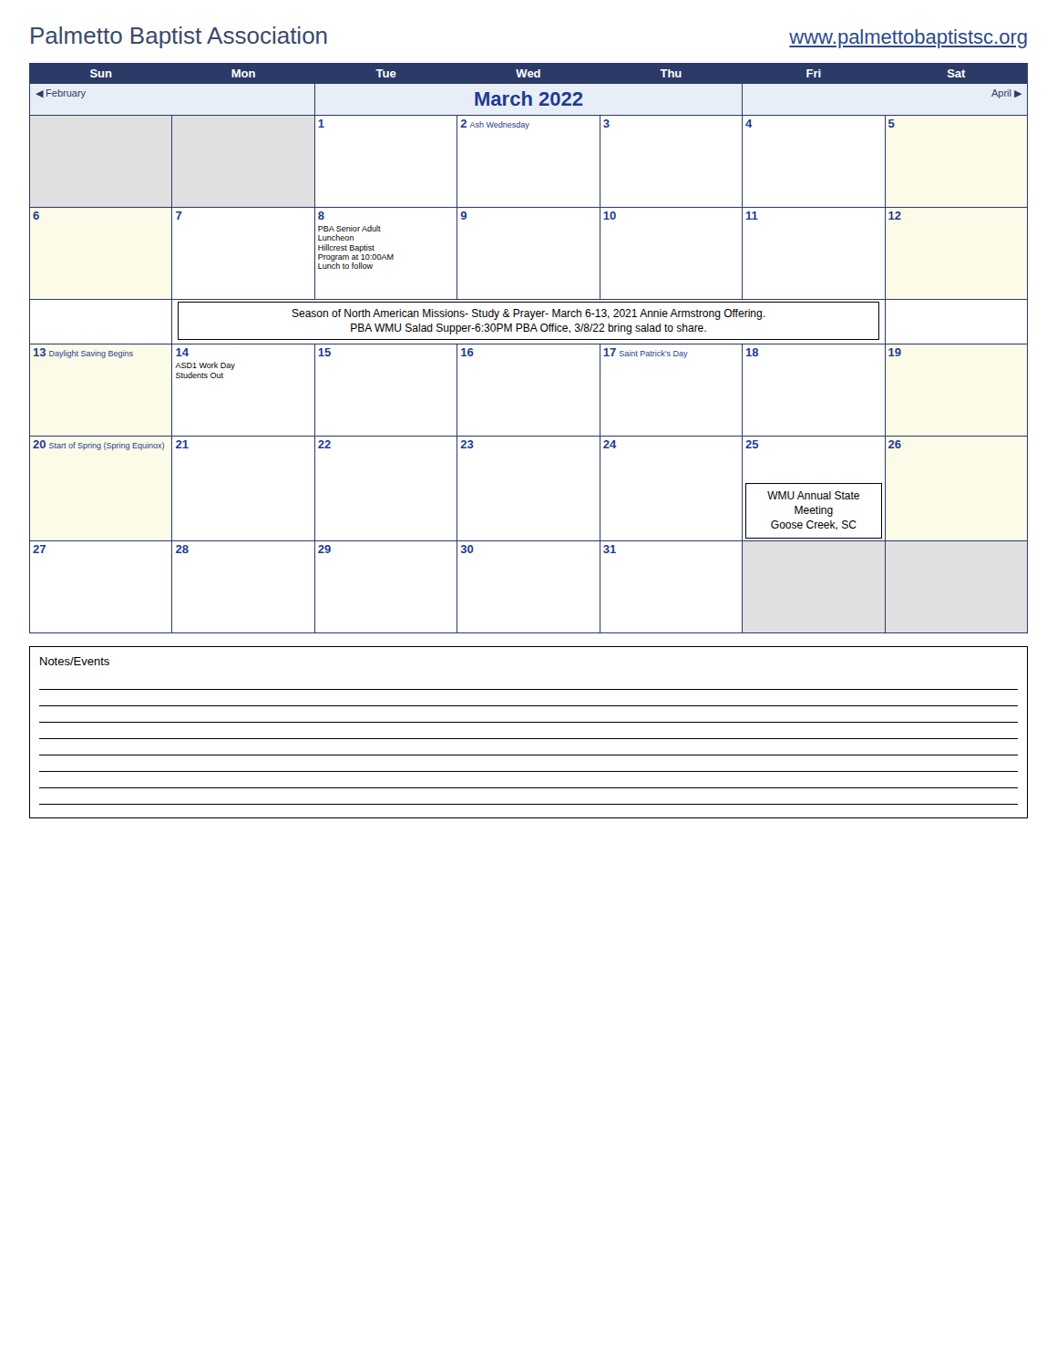Palmetto Baptist Association
www.palmettobaptistsc.org
| ◀ February | March 2022 | April ▶ |
| Sun | Mon | Tue | Wed | Thu | Fri | Sat |
| | | 1 | 2 Ash Wednesday | 3 | 4 | 5 |
| 6 | 7 | 8 PBA Senior Adult Luncheon Hillcrest Baptist Program at 10:00AM Lunch to follow | 9 | 10 | 11 | 12 |
| | Season of North American Missions- Study & Prayer- March 6-13, 2021 Annie Armstrong Offering. PBA WMU Salad Supper-6:30PM PBA Office, 3/8/22 bring salad to share. | |
| 13 Daylight Saving Begins | 14 ASD1 Work Day Students Out | 15 | 16 | 17 Saint Patrick's Day | 18 | 19 |
| 20 Start of Spring (Spring Equinox) | 21 | 22 | 23 | 24 | 25 WMU Annual State Meeting Goose Creek, SC | 26 |
| 27 | 28 | 29 | 30 | 31 | | |
Notes/Events